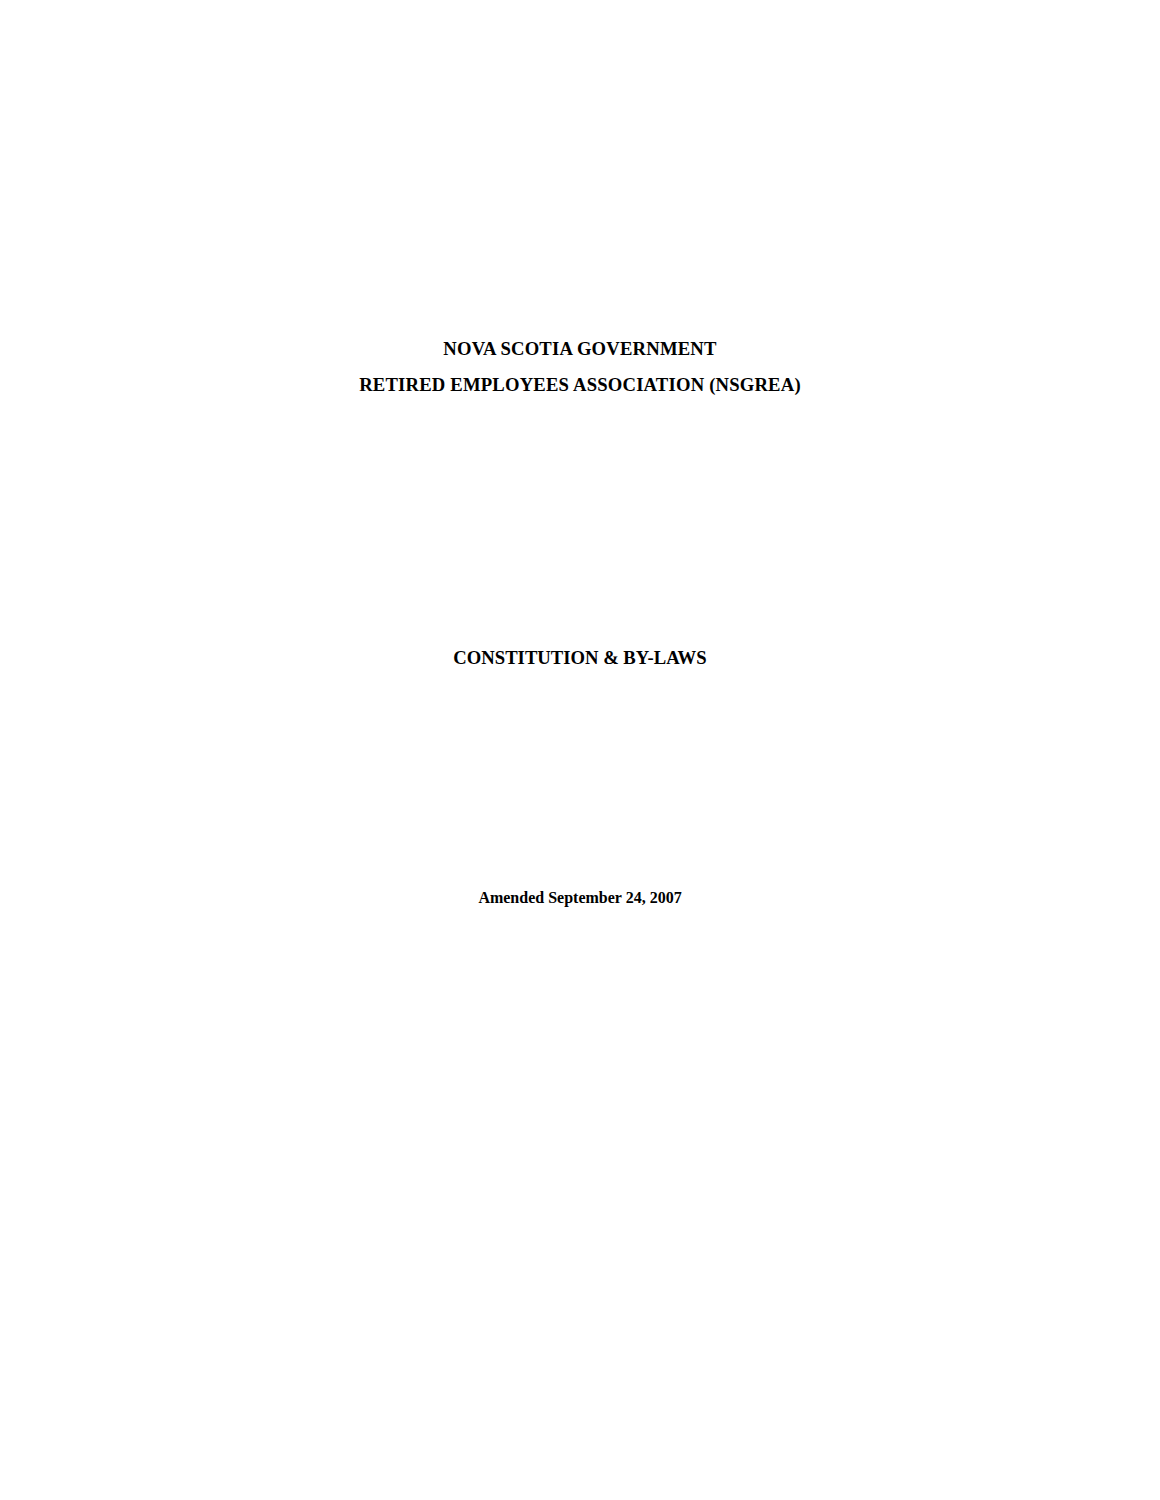Nova Scotia Government Retired Employees Association (NSGREA)
Constitution & By-Laws
Amended September 24, 2007